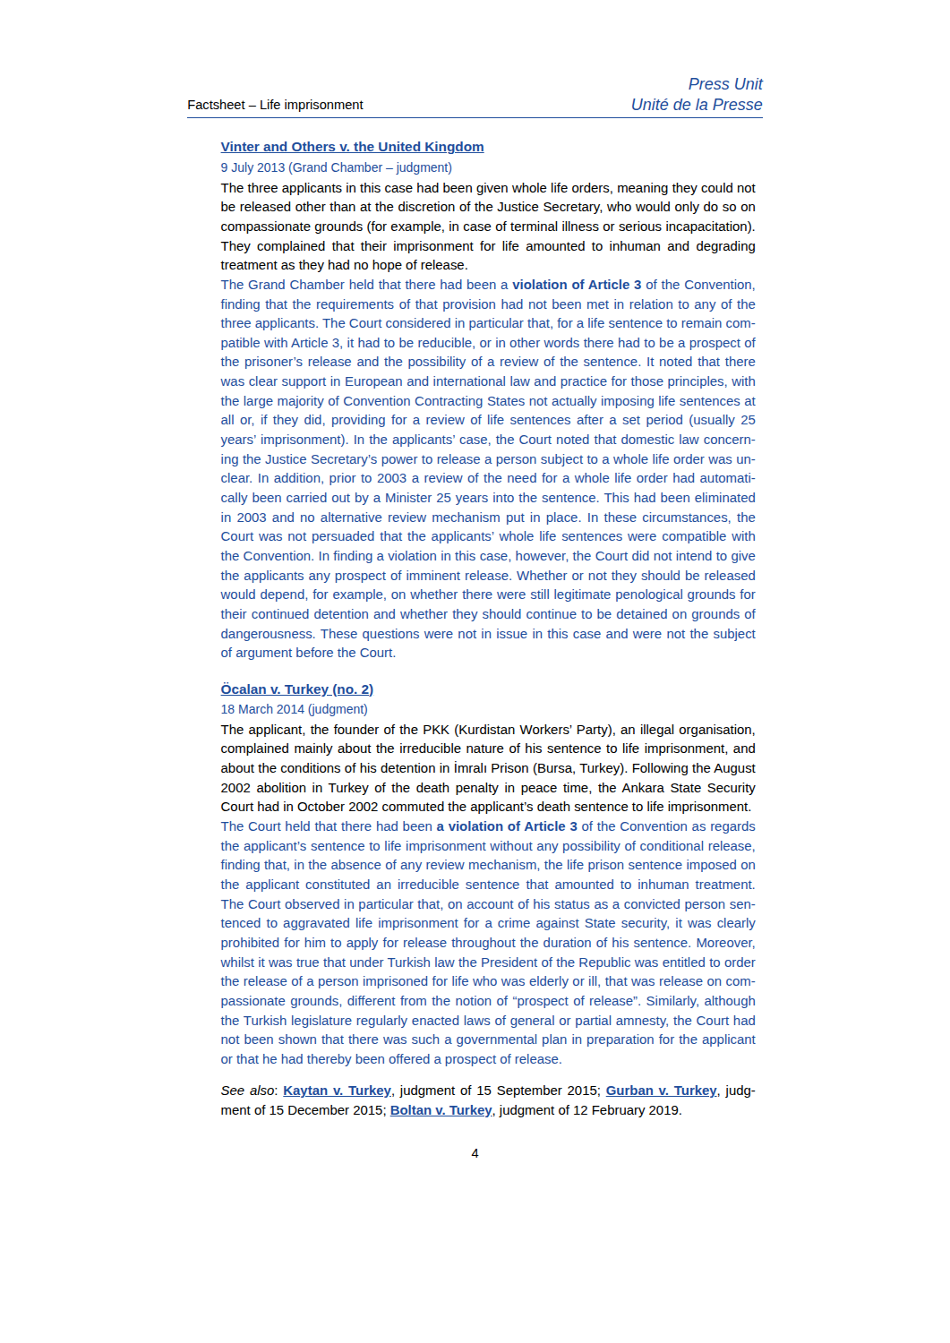Factsheet – Life imprisonment
Press Unit
Unité de la Presse
Vinter and Others v. the United Kingdom
9 July 2013 (Grand Chamber – judgment)
The three applicants in this case had been given whole life orders, meaning they could not be released other than at the discretion of the Justice Secretary, who would only do so on compassionate grounds (for example, in case of terminal illness or serious incapacitation). They complained that their imprisonment for life amounted to inhuman and degrading treatment as they had no hope of release.
The Grand Chamber held that there had been a violation of Article 3 of the Convention, finding that the requirements of that provision had not been met in relation to any of the three applicants. The Court considered in particular that, for a life sentence to remain compatible with Article 3, it had to be reducible, or in other words there had to be a prospect of the prisoner’s release and the possibility of a review of the sentence. It noted that there was clear support in European and international law and practice for those principles, with the large majority of Convention Contracting States not actually imposing life sentences at all or, if they did, providing for a review of life sentences after a set period (usually 25 years’ imprisonment). In the applicants’ case, the Court noted that domestic law concerning the Justice Secretary’s power to release a person subject to a whole life order was unclear. In addition, prior to 2003 a review of the need for a whole life order had automatically been carried out by a Minister 25 years into the sentence. This had been eliminated in 2003 and no alternative review mechanism put in place. In these circumstances, the Court was not persuaded that the applicants’ whole life sentences were compatible with the Convention. In finding a violation in this case, however, the Court did not intend to give the applicants any prospect of imminent release. Whether or not they should be released would depend, for example, on whether there were still legitimate penological grounds for their continued detention and whether they should continue to be detained on grounds of dangerousness. These questions were not in issue in this case and were not the subject of argument before the Court.
Öcalan v. Turkey (no. 2)
18 March 2014 (judgment)
The applicant, the founder of the PKK (Kurdistan Workers’ Party), an illegal organisation, complained mainly about the irreducible nature of his sentence to life imprisonment, and about the conditions of his detention in İmralı Prison (Bursa, Turkey). Following the August 2002 abolition in Turkey of the death penalty in peace time, the Ankara State Security Court had in October 2002 commuted the applicant’s death sentence to life imprisonment.
The Court held that there had been a violation of Article 3 of the Convention as regards the applicant’s sentence to life imprisonment without any possibility of conditional release, finding that, in the absence of any review mechanism, the life prison sentence imposed on the applicant constituted an irreducible sentence that amounted to inhuman treatment. The Court observed in particular that, on account of his status as a convicted person sentenced to aggravated life imprisonment for a crime against State security, it was clearly prohibited for him to apply for release throughout the duration of his sentence. Moreover, whilst it was true that under Turkish law the President of the Republic was entitled to order the release of a person imprisoned for life who was elderly or ill, that was release on compassionate grounds, different from the notion of “prospect of release”. Similarly, although the Turkish legislature regularly enacted laws of general or partial amnesty, the Court had not been shown that there was such a governmental plan in preparation for the applicant or that he had thereby been offered a prospect of release.
See also: Kaytan v. Turkey, judgment of 15 September 2015; Gurban v. Turkey, judgment of 15 December 2015; Boltan v. Turkey, judgment of 12 February 2019.
4